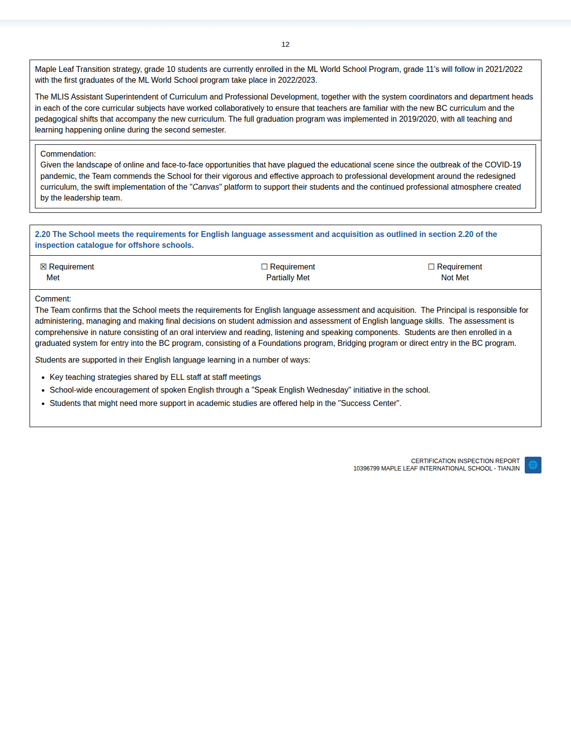12
| Maple Leaf Transition strategy, grade 10 students are currently enrolled in the ML World School Program, grade 11's will follow in 2021/2022 with the first graduates of the ML World School program take place in 2022/2023. The MLIS Assistant Superintendent of Curriculum and Professional Development, together with the system coordinators and department heads in each of the core curricular subjects have worked collaboratively to ensure that teachers are familiar with the new BC curriculum and the pedagogical shifts that accompany the new curriculum. The full graduation program was implemented in 2019/2020, with all teaching and learning happening online during the second semester. |
| Commendation: Given the landscape of online and face-to-face opportunities that have plagued the educational scene since the outbreak of the COVID-19 pandemic, the Team commends the School for their vigorous and effective approach to professional development around the redesigned curriculum, the swift implementation of the " Canvas " platform to support their students and the continued professional atmosphere created by the leadership team. |
| 2.20 The School meets the requirements for English language assessment and acquisition as outlined in section 2.20 of the inspection catalogue for offshore schools. |
| ☒ Requirement Met ☐ Requirement Partially Met ☐ Requirement Not Met |
| Comment: The Team confirms that the School meets the requirements for English language assessment and acquisition. The Principal is responsible for administering, managing and making final decisions on student admission and assessment of English language skills. The assessment is comprehensive in nature consisting of an oral interview and reading, listening and speaking components. Students are then enrolled in a graduated system for entry into the BC program, consisting of a Foundations program, Bridging program or direct entry in the BC program. S tudents are supported in their English language learning in a number of ways: Key teaching strategies shared by ELL staff at staff meetings School-wide encouragement of spoken English through a "Speak English Wednesday" initiative in the school. Students that might need more support in academic studies are offered help in the "Success Center". |
CERTIFICATION INSPECTION REPORT
10396799 MAPLE LEAF INTERNATIONAL SCHOOL - TIANJIN
🌐